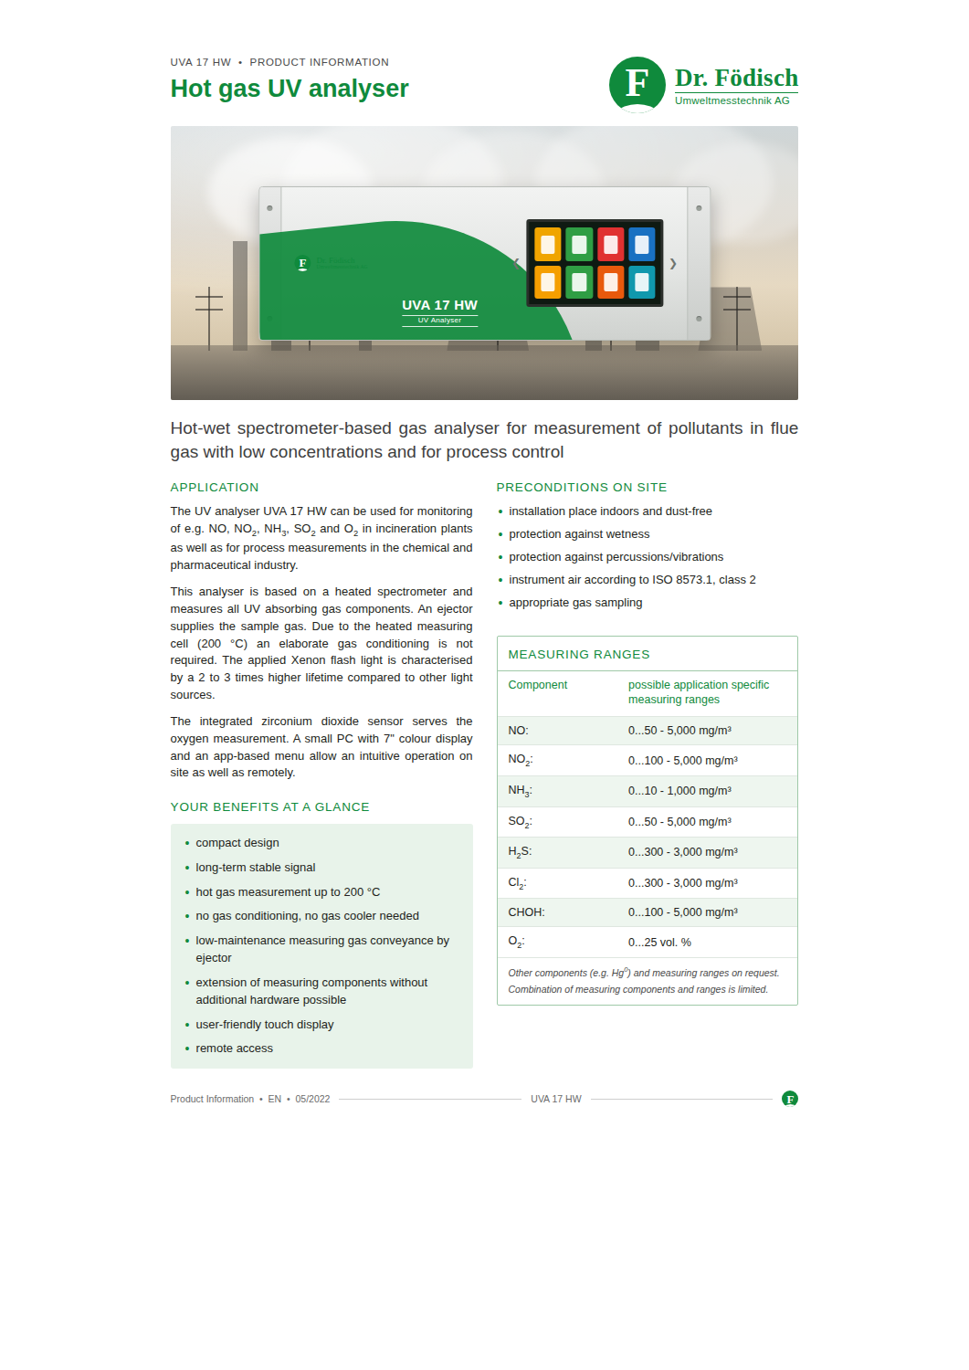UVA 17 HW • Product information
Hot gas UV analyser
Dr. Födisch
Umweltmesstechnik AG
Dr. FödischUmweltmesstechnik AG
UVA 17 HW
UV Analyser
❮
❯
Hot-wet spectrometer-based gas analyser for measurement of pollutants in flue gas with low concentrations and for process control
Application
The UV analyser UVA 17 HW can be used for monitoring of e.g. NO, NO2, NH3, SO2 and O2 in incineration plants as well as for process measurements in the chemical and pharmaceutical industry.
This analyser is based on a heated spectrometer and measures all UV absorbing gas components. An ejector supplies the sample gas. Due to the heated measuring cell (200 °C) an elaborate gas conditioning is not required. The applied Xenon flash light is characterised by a 2 to 3 times higher lifetime compared to other light sources.
The integrated zirconium dioxide sensor serves the oxygen measurement. A small PC with 7" colour display and an app-based menu allow an intuitive operation on site as well as remotely.
Your benefits at a glance
compact design
long-term stable signal
hot gas measurement up to 200 °C
no gas conditioning, no gas cooler needed
low-maintenance measuring gas conveyance by ejector
extension of measuring components without additional hardware possible
user-friendly touch display
remote access
Preconditions on site
installation place indoors and dust-free
protection against wetness
protection against percussions/vibrations
instrument air according to ISO 8573.1, class 2
appropriate gas sampling
Measuring ranges
| Component | possible application specific measuring ranges |
| --- | --- |
| NO: | 0...50 - 5,000 mg/m³ |
| NO 2 : | 0...100 - 5,000 mg/m³ |
| NH 3 : | 0...10 - 1,000 mg/m³ |
| SO 2 : | 0...50 - 5,000 mg/m³ |
| H 2 S: | 0...300 - 3,000 mg/m³ |
| Cl 2 : | 0...300 - 3,000 mg/m³ |
| CHOH: | 0...100 - 5,000 mg/m³ |
| O 2 : | 0...25 vol. % |
Other components (e.g. Hg0) and measuring ranges on request.
Combination of measuring components and ranges is limited.
Product Information • EN • 05/2022 UVA 17 HW